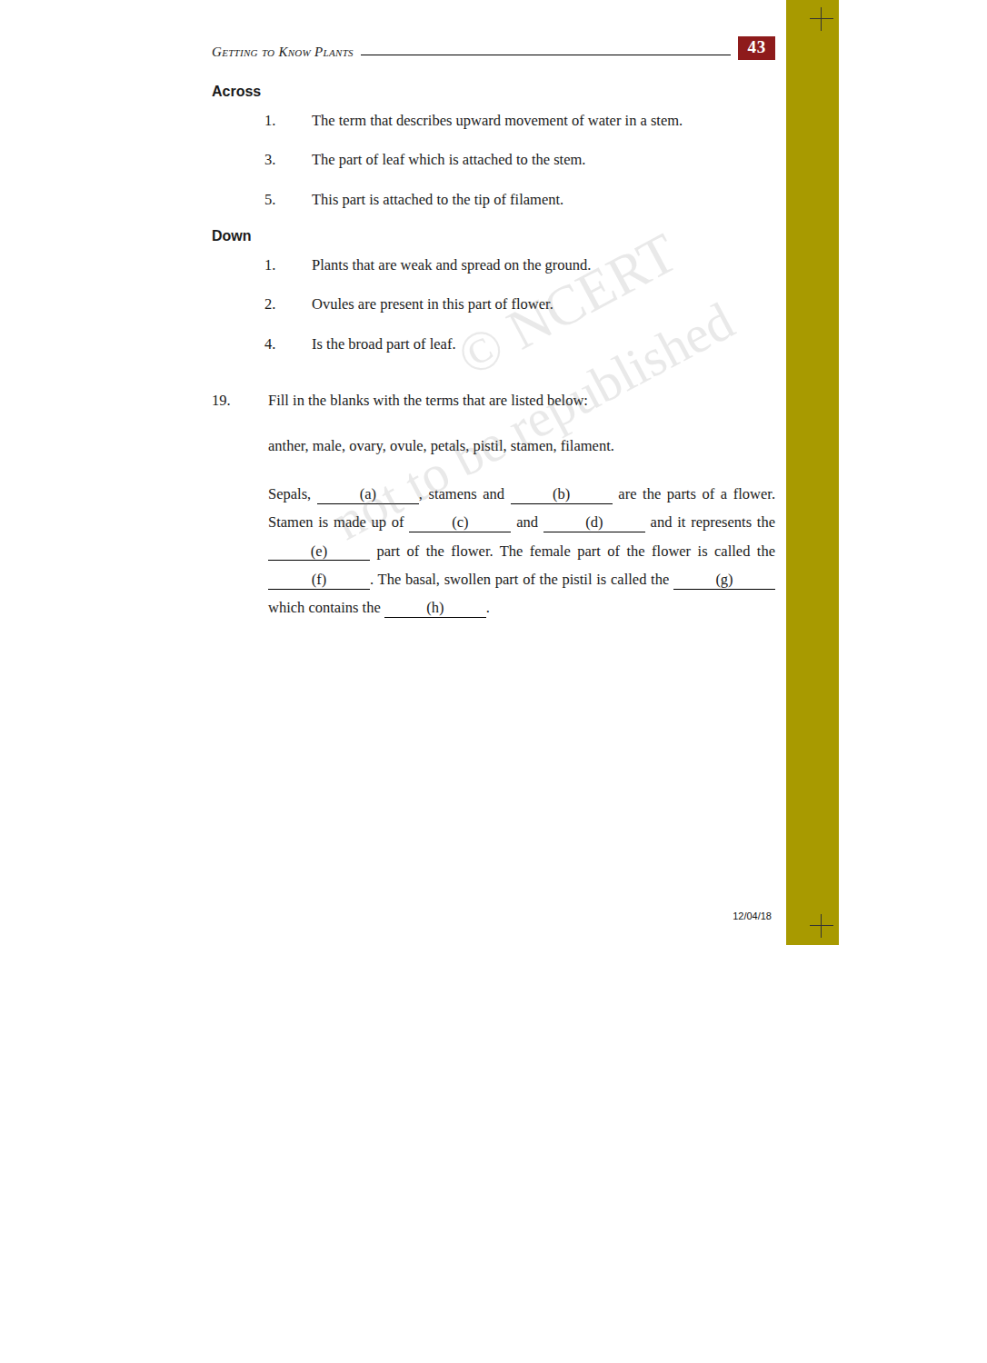© NCERT
not to be republished
Getting to Know Plants 43
Across
1. The term that describes upward movement of water in a stem.
3. The part of leaf which is attached to the stem.
5. This part is attached to the tip of filament.
Down
1. Plants that are weak and spread on the ground.
2. Ovules are present in this part of flower.
4. Is the broad part of leaf.
19.
Fill in the blanks with the terms that are listed below:
anther, male, ovary, ovule, petals, pistil, stamen, filament.
Sepals, (a), stamens and (b) are the parts of a flower. Stamen is made up of (c) and (d) and it represents the (e) part of the flower. The female part of the flower is called the (f). The basal, swollen part of the pistil is called the (g) which contains the (h).
12/04/18